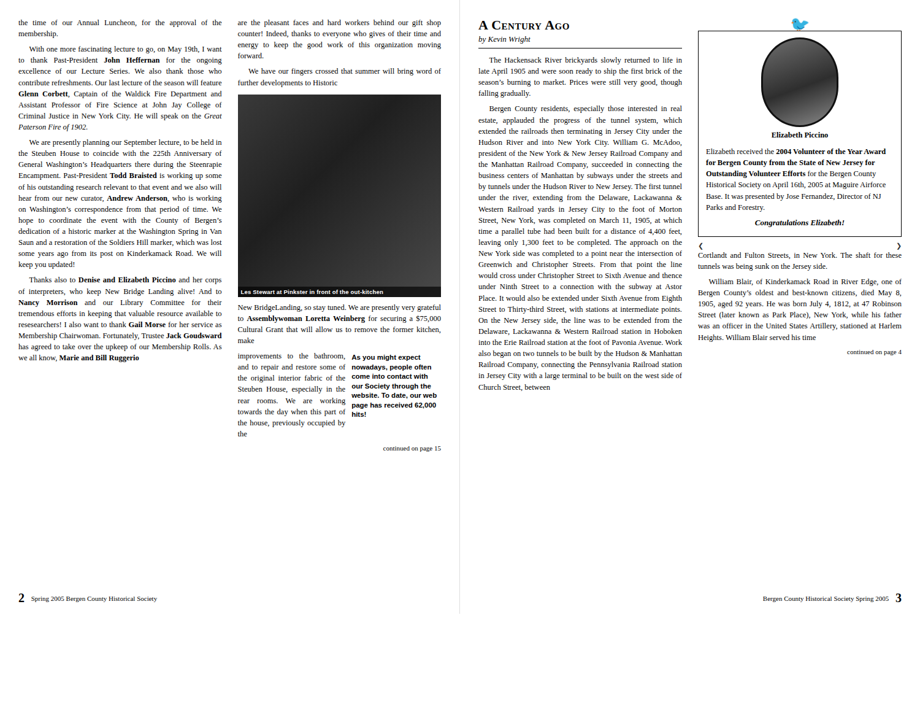the time of our Annual Luncheon, for the approval of the membership.
With one more fascinating lecture to go, on May 19th, I want to thank Past-President John Heffernan for the ongoing excellence of our Lecture Series. We also thank those who contribute refreshments. Our last lecture of the season will feature Glenn Corbett, Captain of the Waldick Fire Department and Assistant Professor of Fire Science at John Jay College of Criminal Justice in New York City. He will speak on the Great Paterson Fire of 1902.
We are presently planning our September lecture, to be held in the Steuben House to coincide with the 225th Anniversary of General Washington’s Headquarters there during the Steenrapie Encampment. Past-President Todd Braisted is working up some of his outstanding research relevant to that event and we also will hear from our new curator, Andrew Anderson, who is working on Washington’s correspondence from that period of time. We hope to coordinate the event with the County of Bergen’s dedication of a historic marker at the Washington Spring in Van Saun and a restoration of the Soldiers Hill marker, which was lost some years ago from its post on Kinderkamack Road. We will keep you updated!
Thanks also to Denise and Elizabeth Piccino and her corps of interpreters, who keep New Bridge Landing alive! And to Nancy Morrison and our Library Committee for their tremendous efforts in keeping that valuable resource available to resesearchers! I also want to thank Gail Morse for her service as Membership Chairwoman. Fortunately, Trustee Jack Goudsward has agreed to take over the upkeep of our Membership Rolls. As we all know, Marie and Bill Ruggerio
are the pleasant faces and hard workers behind our gift shop counter! Indeed, thanks to everyone who gives of their time and energy to keep the good work of this organization moving forward.
We have our fingers crossed that summer will bring word of further developments to Historic
Les Stewart at Pinkster in front of the out-kitchen
New BridgeLanding, so stay tuned. We are presently very grateful to Assemblywoman Loretta Weinberg for securing a $75,000 Cultural Grant that will allow us to remove the former kitchen, make
As you might expect nowadays, people often come into contact with our Society through the website. To date, our web page has received 62,000 hits! improvements to the bathroom, and to repair and restore some of the original interior fabric of the Steuben House, especially in the rear rooms. We are working towards the day when this part of the house, previously occupied by the
continued on page 15
2 Spring 2005 Bergen County Historical Society
A Century Ago
by Kevin Wright
The Hackensack River brickyards slowly returned to life in late April 1905 and were soon ready to ship the first brick of the season’s burning to market. Prices were still very good, though falling gradually.
Bergen County residents, especially those interested in real estate, applauded the progress of the tunnel system, which extended the railroads then terminating in Jersey City under the Hudson River and into New York City. William G. McAdoo, president of the New York & New Jersey Railroad Company and the Manhattan Railroad Company, succeeded in connecting the business centers of Manhattan by subways under the streets and by tunnels under the Hudson River to New Jersey. The first tunnel under the river, extending from the Delaware, Lackawanna & Western Railroad yards in Jersey City to the foot of Morton Street, New York, was completed on March 11, 1905, at which time a parallel tube had been built for a distance of 4,400 feet, leaving only 1,300 feet to be completed. The approach on the New York side was completed to a point near the intersection of Greenwich and Christopher Streets. From that point the line would cross under Christopher Street to Sixth Avenue and thence under Ninth Street to a connection with the subway at Astor Place. It would also be extended under Sixth Avenue from Eighth Street to Thirty-third Street, with stations at intermediate points. On the New Jersey side, the line was to be extended from the Delaware, Lackawanna & Western Railroad station in Hoboken into the Erie Railroad station at the foot of Pavonia Avenue. Work also began on two tunnels to be built by the Hudson & Manhattan Railroad Company, connecting the Pennsylvania Railroad station in Jersey City with a large terminal to be built on the west side of Church Street, between
🐦
Elizabeth Piccino
Elizabeth received the 2004 Volunteer of the Year Award for Bergen County from the State of New Jersey for Outstanding Volunteer Efforts for the Bergen County Historical Society on April 16th, 2005 at Maguire Airforce Base. It was presented by Jose Fernandez, Director of NJ Parks and Forestry.
Congratulations Elizabeth!
❮❯
Cortlandt and Fulton Streets, in New York. The shaft for these tunnels was being sunk on the Jersey side.
William Blair, of Kinderkamack Road in River Edge, one of Bergen County’s oldest and best-known citizens, died May 8, 1905, aged 92 years. He was born July 4, 1812, at 47 Robinson Street (later known as Park Place), New York, while his father was an officer in the United States Artillery, stationed at Harlem Heights. William Blair served his time
continued on page 4
Bergen County Historical Society Spring 2005 3